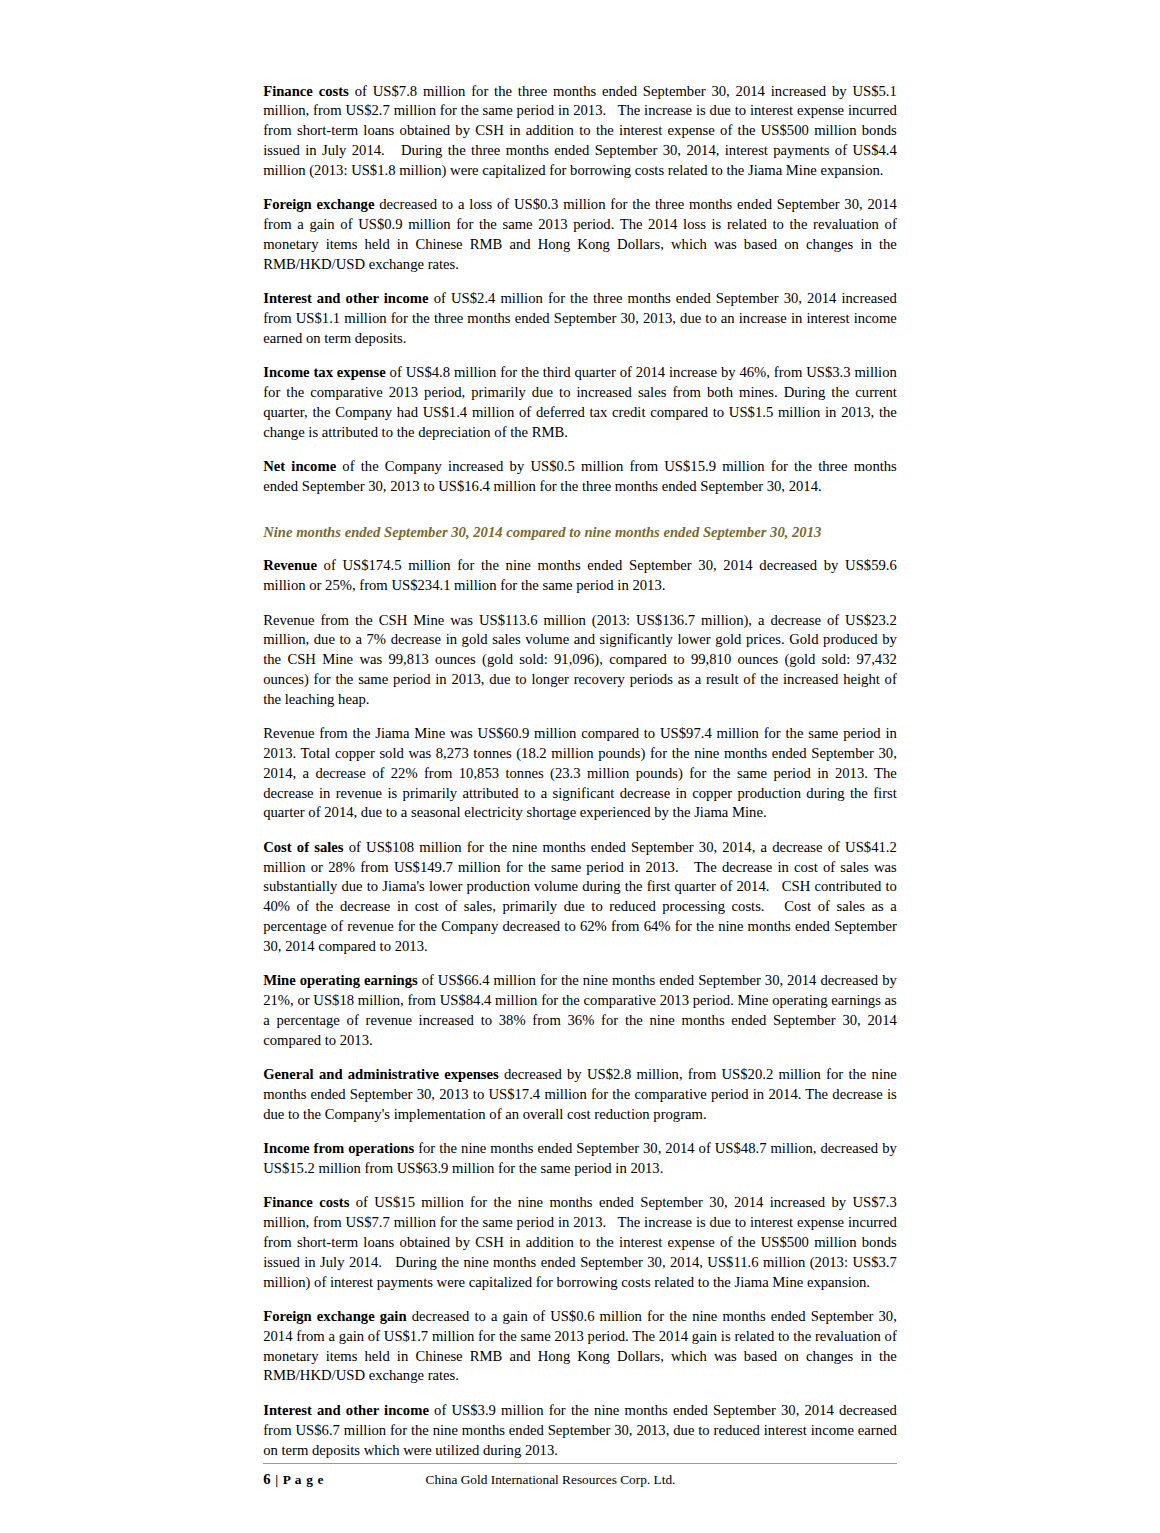Finance costs of US$7.8 million for the three months ended September 30, 2014 increased by US$5.1 million, from US$2.7 million for the same period in 2013. The increase is due to interest expense incurred from short-term loans obtained by CSH in addition to the interest expense of the US$500 million bonds issued in July 2014. During the three months ended September 30, 2014, interest payments of US$4.4 million (2013: US$1.8 million) were capitalized for borrowing costs related to the Jiama Mine expansion.
Foreign exchange decreased to a loss of US$0.3 million for the three months ended September 30, 2014 from a gain of US$0.9 million for the same 2013 period. The 2014 loss is related to the revaluation of monetary items held in Chinese RMB and Hong Kong Dollars, which was based on changes in the RMB/HKD/USD exchange rates.
Interest and other income of US$2.4 million for the three months ended September 30, 2014 increased from US$1.1 million for the three months ended September 30, 2013, due to an increase in interest income earned on term deposits.
Income tax expense of US$4.8 million for the third quarter of 2014 increase by 46%, from US$3.3 million for the comparative 2013 period, primarily due to increased sales from both mines. During the current quarter, the Company had US$1.4 million of deferred tax credit compared to US$1.5 million in 2013, the change is attributed to the depreciation of the RMB.
Net income of the Company increased by US$0.5 million from US$15.9 million for the three months ended September 30, 2013 to US$16.4 million for the three months ended September 30, 2014.
Nine months ended September 30, 2014 compared to nine months ended September 30, 2013
Revenue of US$174.5 million for the nine months ended September 30, 2014 decreased by US$59.6 million or 25%, from US$234.1 million for the same period in 2013.
Revenue from the CSH Mine was US$113.6 million (2013: US$136.7 million), a decrease of US$23.2 million, due to a 7% decrease in gold sales volume and significantly lower gold prices. Gold produced by the CSH Mine was 99,813 ounces (gold sold: 91,096), compared to 99,810 ounces (gold sold: 97,432 ounces) for the same period in 2013, due to longer recovery periods as a result of the increased height of the leaching heap.
Revenue from the Jiama Mine was US$60.9 million compared to US$97.4 million for the same period in 2013. Total copper sold was 8,273 tonnes (18.2 million pounds) for the nine months ended September 30, 2014, a decrease of 22% from 10,853 tonnes (23.3 million pounds) for the same period in 2013. The decrease in revenue is primarily attributed to a significant decrease in copper production during the first quarter of 2014, due to a seasonal electricity shortage experienced by the Jiama Mine.
Cost of sales of US$108 million for the nine months ended September 30, 2014, a decrease of US$41.2 million or 28% from US$149.7 million for the same period in 2013. The decrease in cost of sales was substantially due to Jiama's lower production volume during the first quarter of 2014. CSH contributed to 40% of the decrease in cost of sales, primarily due to reduced processing costs. Cost of sales as a percentage of revenue for the Company decreased to 62% from 64% for the nine months ended September 30, 2014 compared to 2013.
Mine operating earnings of US$66.4 million for the nine months ended September 30, 2014 decreased by 21%, or US$18 million, from US$84.4 million for the comparative 2013 period. Mine operating earnings as a percentage of revenue increased to 38% from 36% for the nine months ended September 30, 2014 compared to 2013.
General and administrative expenses decreased by US$2.8 million, from US$20.2 million for the nine months ended September 30, 2013 to US$17.4 million for the comparative period in 2014. The decrease is due to the Company's implementation of an overall cost reduction program.
Income from operations for the nine months ended September 30, 2014 of US$48.7 million, decreased by US$15.2 million from US$63.9 million for the same period in 2013.
Finance costs of US$15 million for the nine months ended September 30, 2014 increased by US$7.3 million, from US$7.7 million for the same period in 2013. The increase is due to interest expense incurred from short-term loans obtained by CSH in addition to the interest expense of the US$500 million bonds issued in July 2014. During the nine months ended September 30, 2014, US$11.6 million (2013: US$3.7 million) of interest payments were capitalized for borrowing costs related to the Jiama Mine expansion.
Foreign exchange gain decreased to a gain of US$0.6 million for the nine months ended September 30, 2014 from a gain of US$1.7 million for the same 2013 period. The 2014 gain is related to the revaluation of monetary items held in Chinese RMB and Hong Kong Dollars, which was based on changes in the RMB/HKD/USD exchange rates.
Interest and other income of US$3.9 million for the nine months ended September 30, 2014 decreased from US$6.7 million for the nine months ended September 30, 2013, due to reduced interest income earned on term deposits which were utilized during 2013.
6 | P a g e
China Gold International Resources Corp. Ltd.